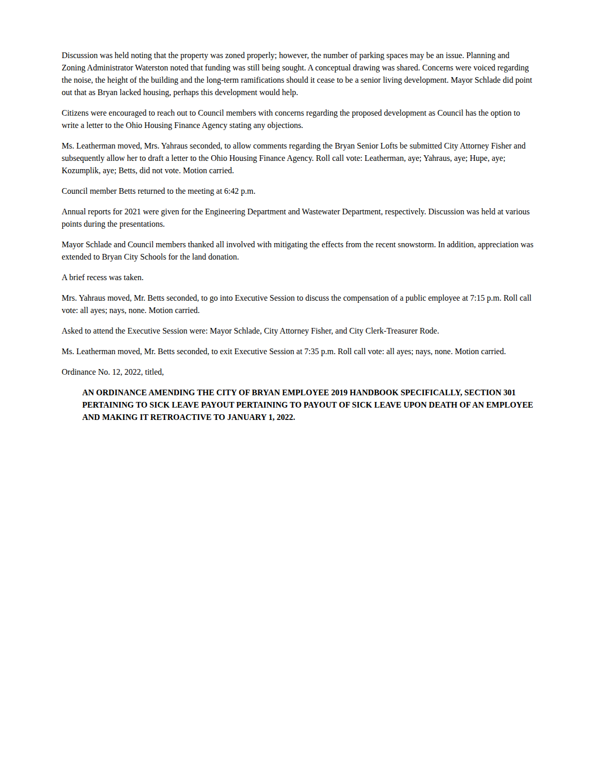Discussion was held noting that the property was zoned properly; however, the number of parking spaces may be an issue. Planning and Zoning Administrator Waterston noted that funding was still being sought. A conceptual drawing was shared. Concerns were voiced regarding the noise, the height of the building and the long-term ramifications should it cease to be a senior living development. Mayor Schlade did point out that as Bryan lacked housing, perhaps this development would help.
Citizens were encouraged to reach out to Council members with concerns regarding the proposed development as Council has the option to write a letter to the Ohio Housing Finance Agency stating any objections.
Ms. Leatherman moved, Mrs. Yahraus seconded, to allow comments regarding the Bryan Senior Lofts be submitted City Attorney Fisher and subsequently allow her to draft a letter to the Ohio Housing Finance Agency. Roll call vote: Leatherman, aye; Yahraus, aye; Hupe, aye; Kozumplik, aye; Betts, did not vote. Motion carried.
Council member Betts returned to the meeting at 6:42 p.m.
Annual reports for 2021 were given for the Engineering Department and Wastewater Department, respectively. Discussion was held at various points during the presentations.
Mayor Schlade and Council members thanked all involved with mitigating the effects from the recent snowstorm. In addition, appreciation was extended to Bryan City Schools for the land donation.
A brief recess was taken.
Mrs. Yahraus moved, Mr. Betts seconded, to go into Executive Session to discuss the compensation of a public employee at 7:15 p.m. Roll call vote: all ayes; nays, none. Motion carried.
Asked to attend the Executive Session were: Mayor Schlade, City Attorney Fisher, and City Clerk-Treasurer Rode.
Ms. Leatherman moved, Mr. Betts seconded, to exit Executive Session at 7:35 p.m. Roll call vote: all ayes; nays, none. Motion carried.
Ordinance No. 12, 2022, titled,
AN ORDINANCE AMENDING THE CITY OF BRYAN EMPLOYEE 2019 HANDBOOK SPECIFICALLY, SECTION 301 PERTAINING TO SICK LEAVE PAYOUT PERTAINING TO PAYOUT OF SICK LEAVE UPON DEATH OF AN EMPLOYEE AND MAKING IT RETROACTIVE TO JANUARY 1, 2022.